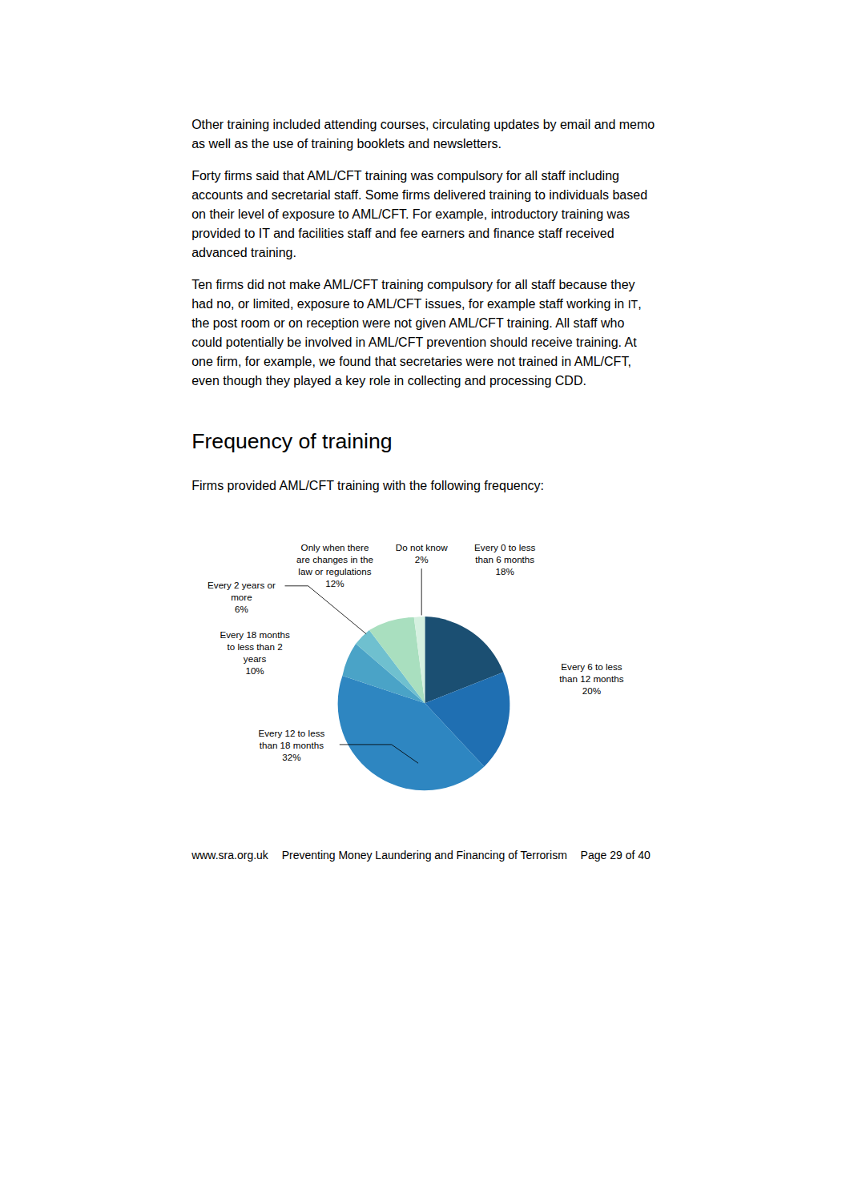Other training included attending courses, circulating updates by email and memo as well as the use of training booklets and newsletters.
Forty firms said that AML/CFT training was compulsory for all staff including accounts and secretarial staff. Some firms delivered training to individuals based on their level of exposure to AML/CFT. For example, introductory training was provided to IT and facilities staff and fee earners and finance staff received advanced training.
Ten firms did not make AML/CFT training compulsory for all staff because they had no, or limited, exposure to AML/CFT issues, for example staff working in IT, the post room or on reception were not given AML/CFT training. All staff who could potentially be involved in AML/CFT prevention should receive training. At one firm, for example, we found that secretaries were not trained in AML/CFT, even though they played a key role in collecting and processing CDD.
Frequency of training
Firms provided AML/CFT training with the following frequency:
Slices, starting at 12 o'clock going clockwise: Every 0 to less than 6 months 18% -> 64.8deg Every 6 to less than 12 months 20% -> 72deg Every 12 to less than 18 months 32% -> 115.2deg Every 18 months to less than 2 years 10% -> 36deg Every 2 years or more 6% -> 21.6deg Only when there are changes in the law or regulations 12% -> 43.2deg Do not know 2% -> 7.2deg Do not know 2% Every 0 to less than 6 months 18% Only when there are changes in the law or regulations 12% Every 2 years or more 6% Every 18 months to less than 2 years 10% Every 6 to less than 12 months 20% Every 12 to less than 18 months 32%
www.sra.org.uk Preventing Money Laundering and Financing of Terrorism Page 29 of 40